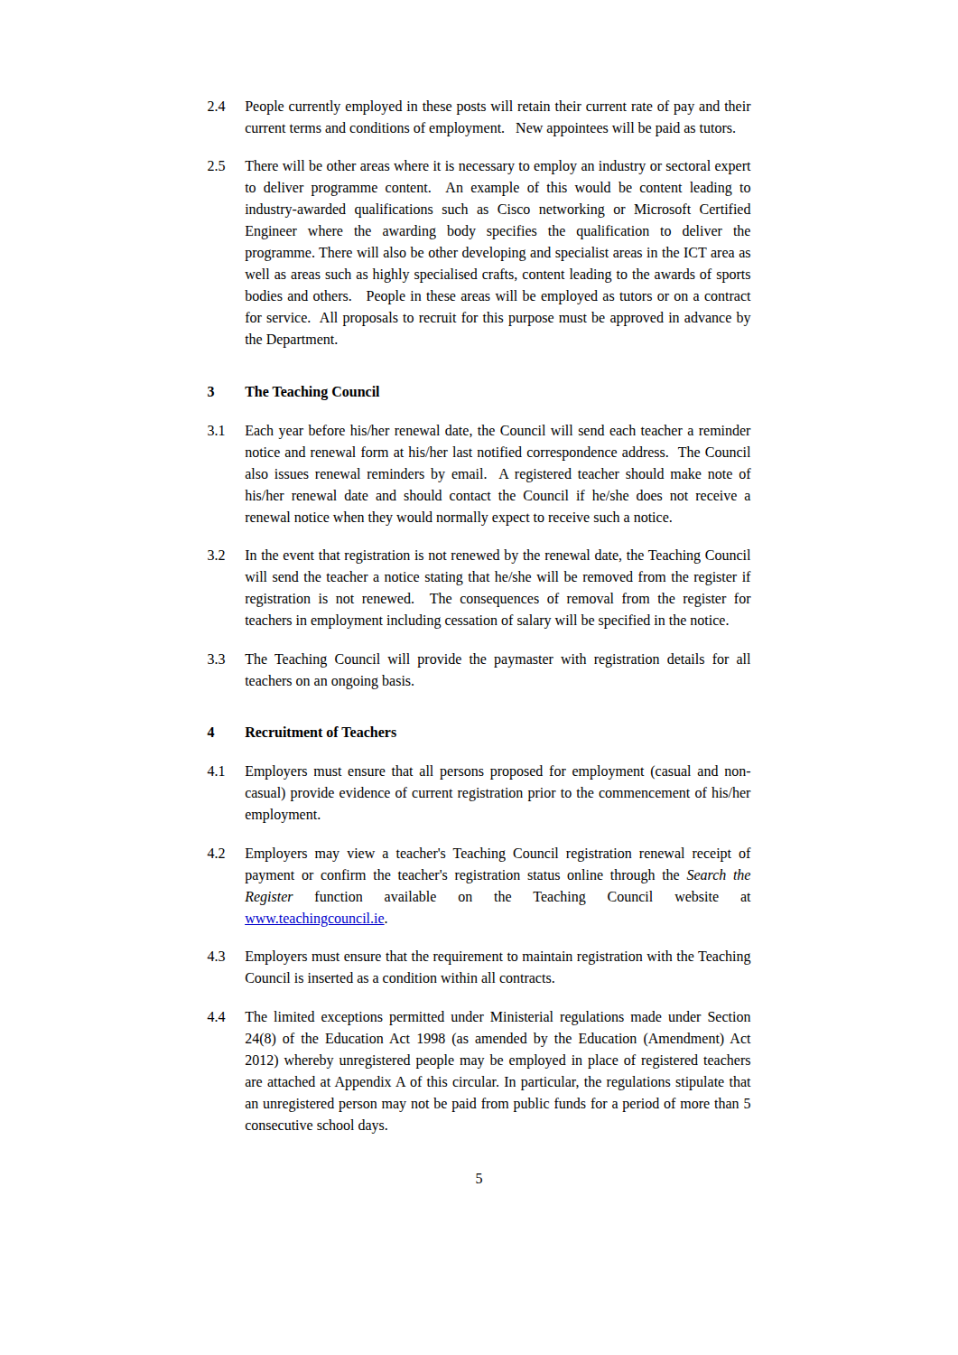2.4
People currently employed in these posts will retain their current rate of pay and their current terms and conditions of employment. New appointees will be paid as tutors.
2.5
There will be other areas where it is necessary to employ an industry or sectoral expert to deliver programme content. An example of this would be content leading to industry-awarded qualifications such as Cisco networking or Microsoft Certified Engineer where the awarding body specifies the qualification to deliver the programme. There will also be other developing and specialist areas in the ICT area as well as areas such as highly specialised crafts, content leading to the awards of sports bodies and others. People in these areas will be employed as tutors or on a contract for service. All proposals to recruit for this purpose must be approved in advance by the Department.
3 The Teaching Council
3.1
Each year before his/her renewal date, the Council will send each teacher a reminder notice and renewal form at his/her last notified correspondence address. The Council also issues renewal reminders by email. A registered teacher should make note of his/her renewal date and should contact the Council if he/she does not receive a renewal notice when they would normally expect to receive such a notice.
3.2
In the event that registration is not renewed by the renewal date, the Teaching Council will send the teacher a notice stating that he/she will be removed from the register if registration is not renewed. The consequences of removal from the register for teachers in employment including cessation of salary will be specified in the notice.
3.3
The Teaching Council will provide the paymaster with registration details for all teachers on an ongoing basis.
4 Recruitment of Teachers
4.1
Employers must ensure that all persons proposed for employment (casual and non-casual) provide evidence of current registration prior to the commencement of his/her employment.
4.2
Employers may view a teacher's Teaching Council registration renewal receipt of payment or confirm the teacher's registration status online through the Search the Register function available on the Teaching Council website at www.teachingcouncil.ie.
4.3
Employers must ensure that the requirement to maintain registration with the Teaching Council is inserted as a condition within all contracts.
4.4
The limited exceptions permitted under Ministerial regulations made under Section 24(8) of the Education Act 1998 (as amended by the Education (Amendment) Act 2012) whereby unregistered people may be employed in place of registered teachers are attached at Appendix A of this circular. In particular, the regulations stipulate that an unregistered person may not be paid from public funds for a period of more than 5 consecutive school days.
5